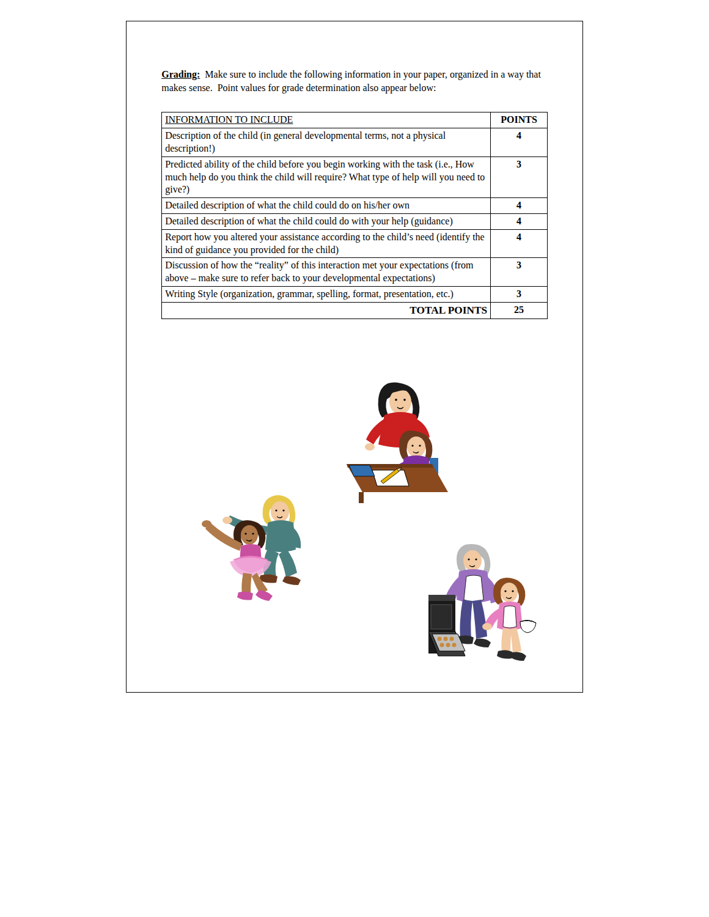Grading: Make sure to include the following information in your paper, organized in a way that makes sense. Point values for grade determination also appear below:
| INFORMATION TO INCLUDE | POINTS |
| Description of the child (in general developmental terms, not a physical description!) | 4 |
| Predicted ability of the child before you begin working with the task (i.e., How much help do you think the child will require? What type of help will you need to give?) | 3 |
| Detailed description of what the child could do on his/her own | 4 |
| Detailed description of what the child could do with your help (guidance) | 4 |
| Report how you altered your assistance according to the child’s need (identify the kind of guidance you provided for the child) | 4 |
| Discussion of how the “reality” of this interaction met your expectations (from above – make sure to refer back to your developmental expectations) | 3 |
| Writing Style (organization, grammar, spelling, format, presentation, etc.) | 3 |
| TOTAL POINTS | 25 |